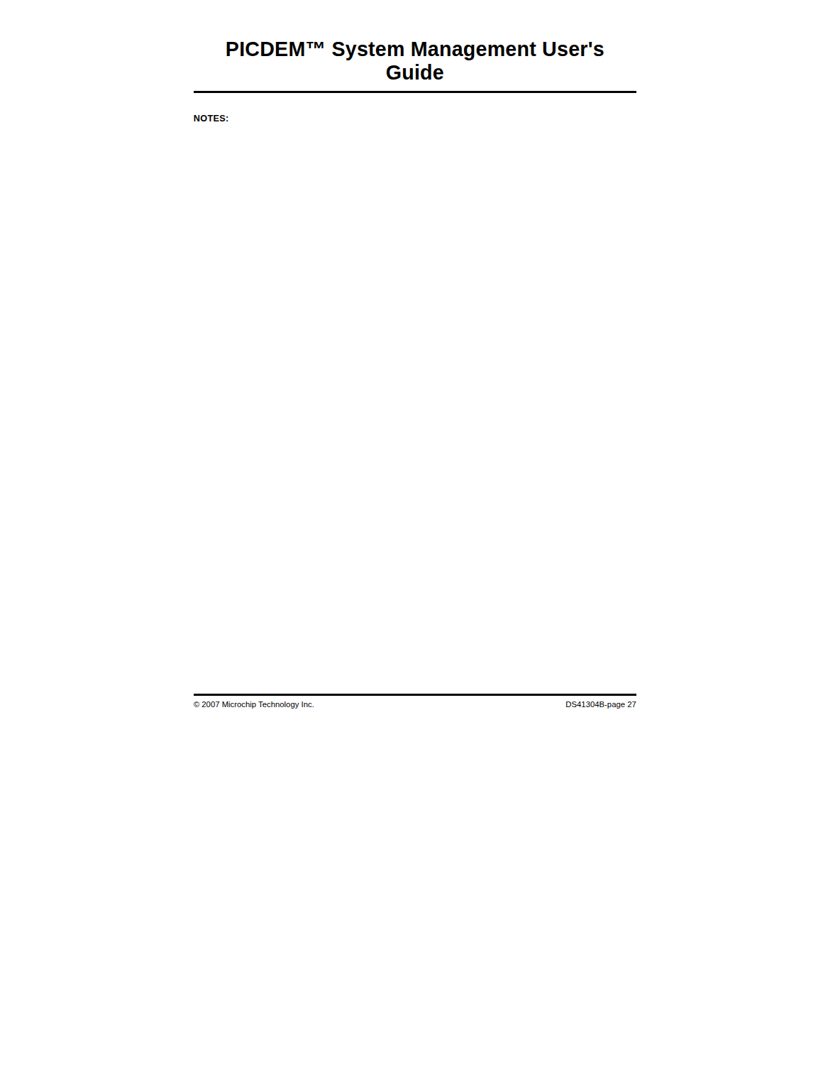PICDEM™ System Management User's Guide
NOTES:
© 2007 Microchip Technology Inc.
DS41304B-page 27